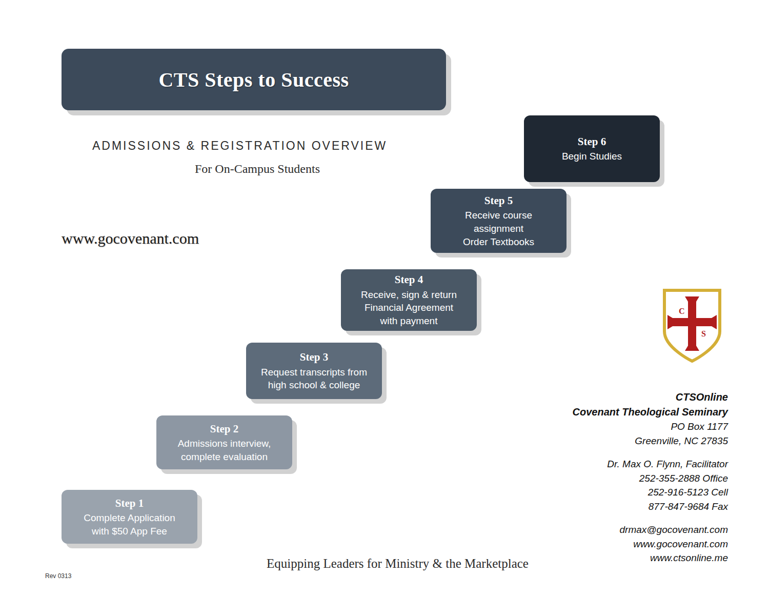CTS Steps to Success
ADMISSIONS & REGISTRATION OVERVIEW
For On-Campus Students
www.gocovenant.com
Step 1 Complete Application
with $50 App Fee
Step 2 Admissions interview,
complete evaluation
Step 3 Request transcripts from
high school & college
Step 4 Receive, sign & return
Financial Agreement
with payment
Step 5 Receive course
assignment
Order Textbooks
Step 6 Begin Studies
C S
CTSOnline
Covenant Theological Seminary
PO Box 1177
Greenville, NC 27835
Dr. Max O. Flynn, Facilitator
252-355-2888 Office
252-916-5123 Cell
877-847-9684 Fax
drmax@gocovenant.com
www.gocovenant.com
www.ctsonline.me
Equipping Leaders for Ministry & the Marketplace
Rev 0313